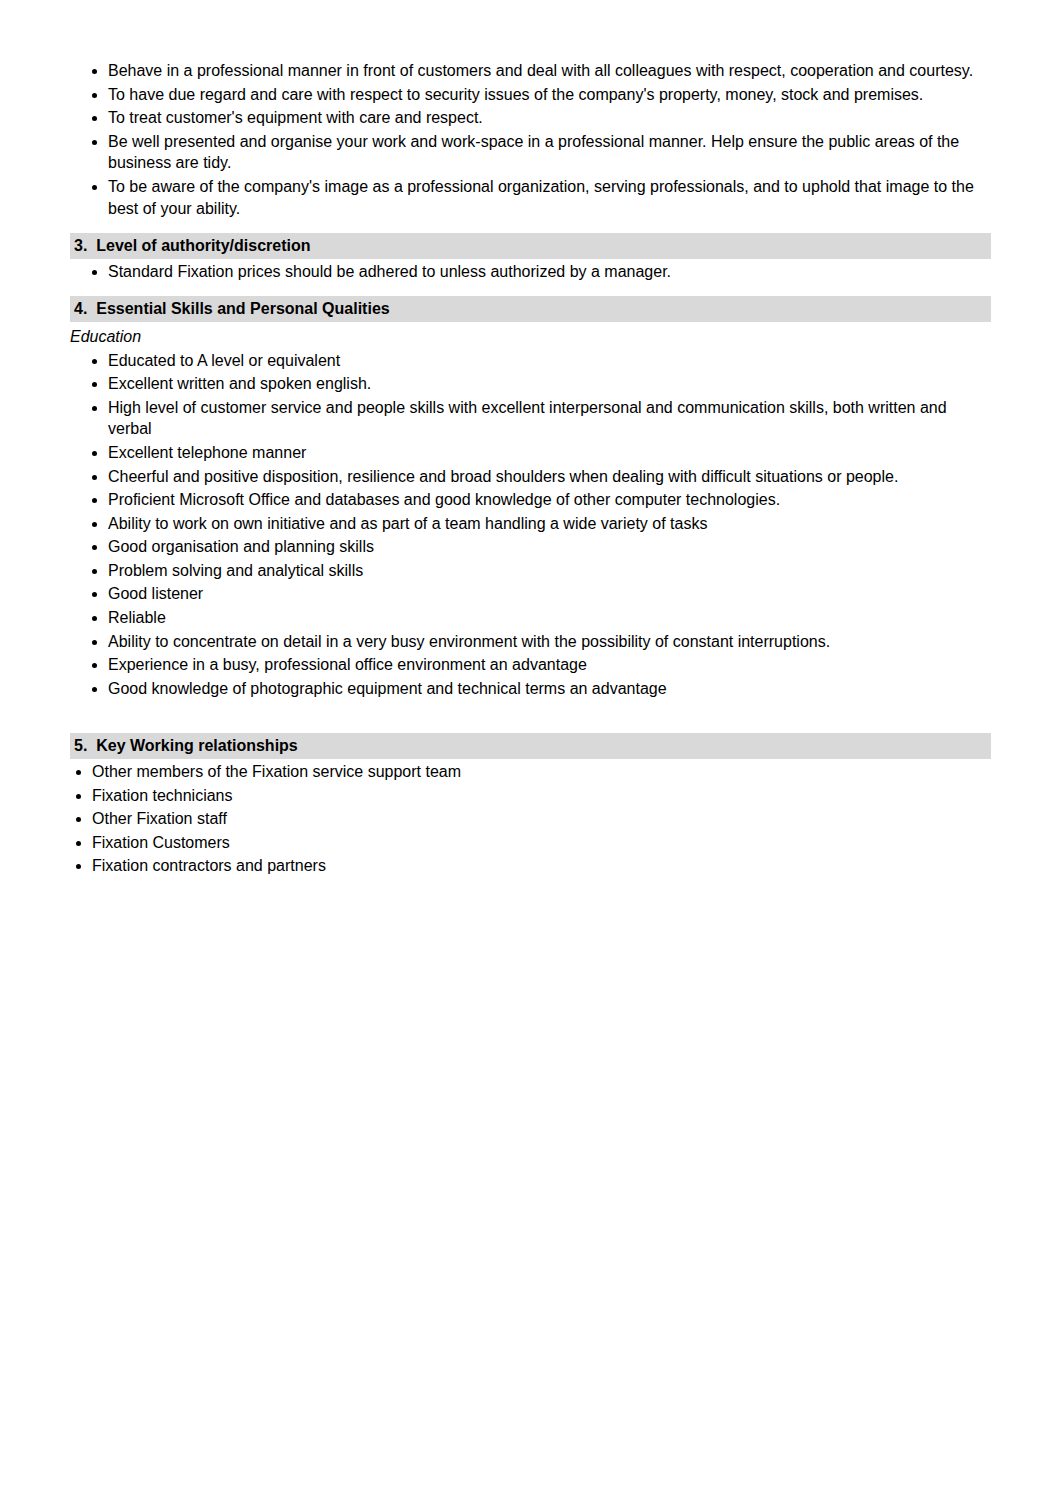Behave in a professional manner in front of customers and deal with all colleagues with respect, cooperation and courtesy.
To have due regard and care with respect to security issues of the company's property, money, stock and premises.
To treat customer's equipment with care and respect.
Be well presented and organise your work and work-space in a professional manner. Help ensure the public areas of the business are tidy.
To be aware of the company's image as a professional organization, serving professionals, and to uphold that image to the best of your ability.
3. Level of authority/discretion
Standard Fixation prices should be adhered to unless authorized by a manager.
4. Essential Skills and Personal Qualities
Education
Educated to A level or equivalent
Excellent written and spoken english.
High level of customer service and people skills with excellent interpersonal and communication skills, both written and verbal
Excellent telephone manner
Cheerful and positive disposition, resilience and broad shoulders when dealing with difficult situations or people.
Proficient Microsoft Office and databases and good knowledge of other computer technologies.
Ability to work on own initiative and as part of a team handling a wide variety of tasks
Good organisation and planning skills
Problem solving and analytical skills
Good listener
Reliable
Ability to concentrate on detail in a very busy environment with the possibility of constant interruptions.
Experience in a busy, professional office environment an advantage
Good knowledge of photographic equipment and technical terms an advantage
5. Key Working relationships
Other members of the Fixation service support team
Fixation technicians
Other Fixation staff
Fixation Customers
Fixation contractors and partners